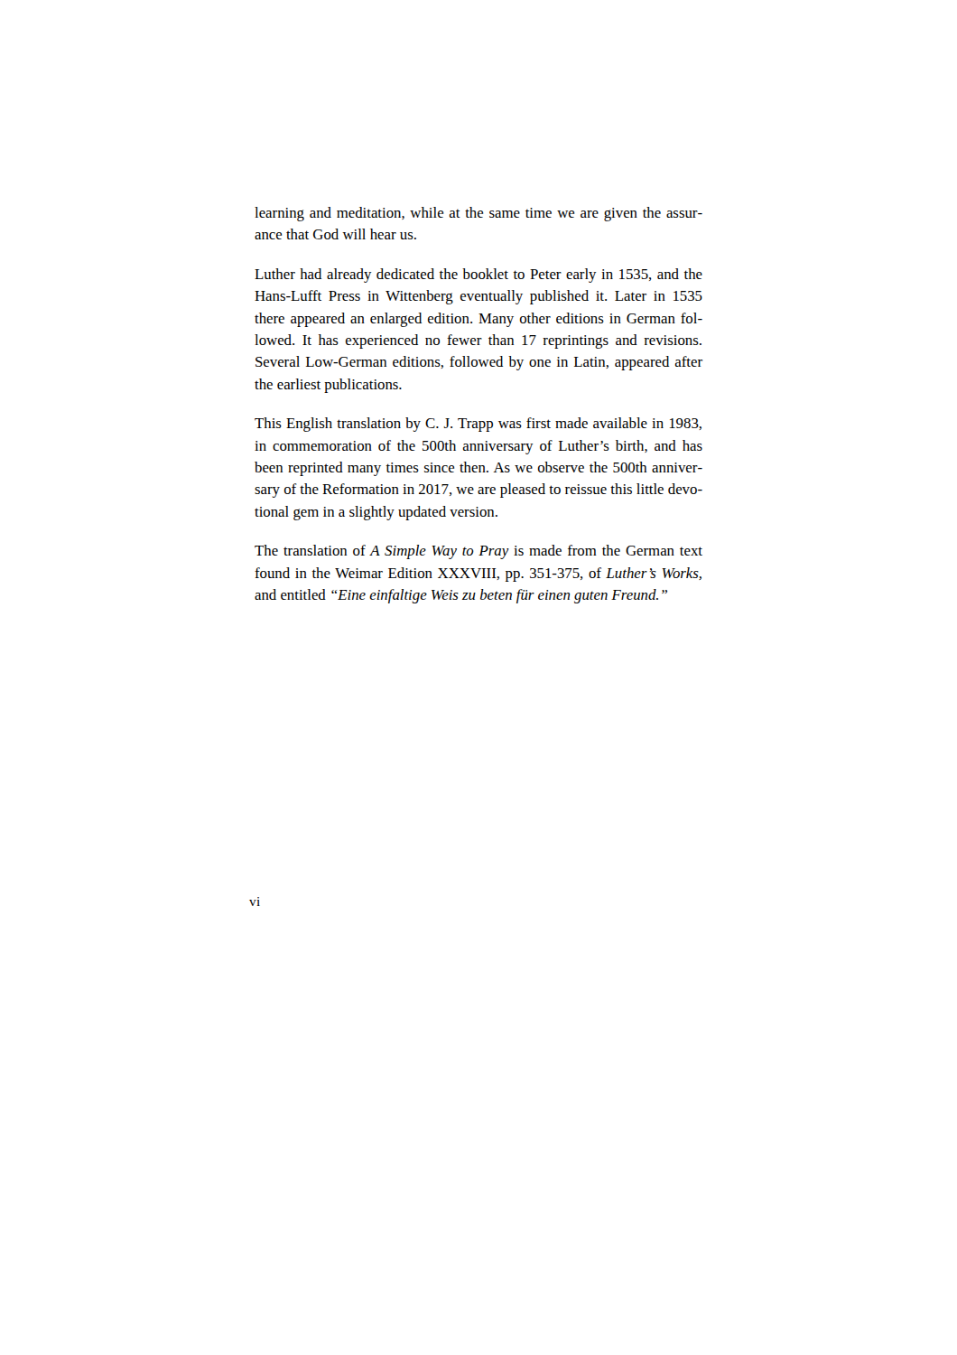learning and meditation, while at the same time we are given the assurance that God will hear us.
Luther had already dedicated the booklet to Peter early in 1535, and the Hans-Lufft Press in Wittenberg eventually published it. Later in 1535 there appeared an enlarged edition. Many other editions in German followed. It has experienced no fewer than 17 reprintings and revisions. Several Low-German editions, followed by one in Latin, appeared after the earliest publications.
This English translation by C. J. Trapp was first made available in 1983, in commemoration of the 500th anniversary of Luther’s birth, and has been reprinted many times since then. As we observe the 500th anniversary of the Reformation in 2017, we are pleased to reissue this little devotional gem in a slightly updated version.
The translation of A Simple Way to Pray is made from the German text found in the Weimar Edition XXXVIII, pp. 351-375, of Luther’s Works, and entitled “Eine einfaltige Weis zu beten für einen guten Freund.”
vi